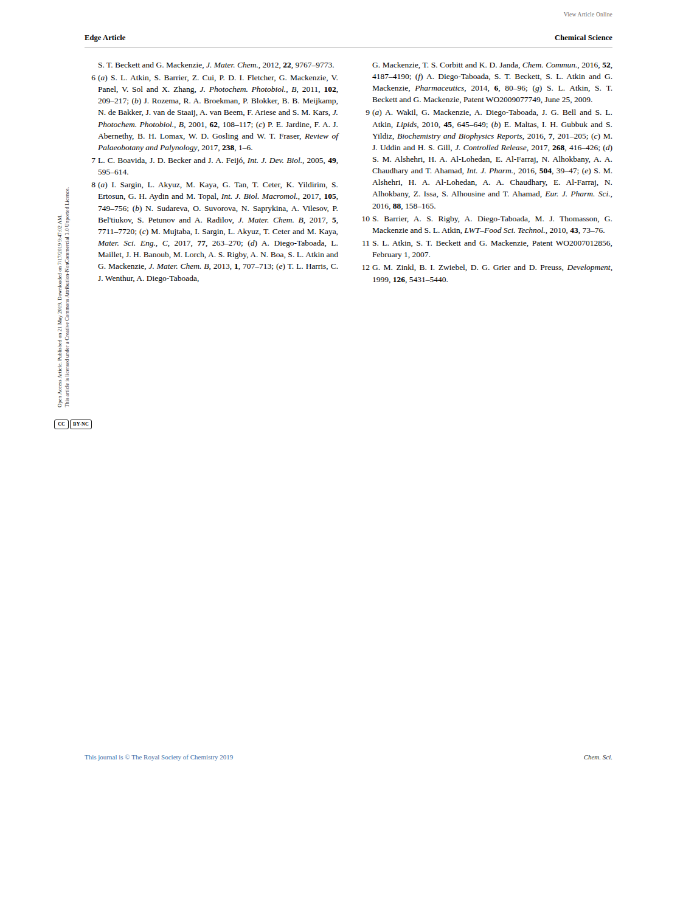View Article Online
Edge Article
Chemical Science
Open Access Article. Published on 21 May 2019. Downloaded on 7/17/2019 9:47:02 AM.
This article is licensed under a Creative Commons Attribution-NonCommercial 3.0 Unported Licence.
CC BY-NC
S. T. Beckett and G. Mackenzie, J. Mater. Chem., 2012, 22, 9767–9773.
6 (a) S. L. Atkin, S. Barrier, Z. Cui, P. D. I. Fletcher, G. Mackenzie, V. Panel, V. Sol and X. Zhang, J. Photochem. Photobiol., B, 2011, 102, 209–217; (b) J. Rozema, R. A. Broekman, P. Blokker, B. B. Meijkamp, N. de Bakker, J. van de Staaij, A. van Beem, F. Ariese and S. M. Kars, J. Photochem. Photobiol., B, 2001, 62, 108–117; (c) P. E. Jardine, F. A. J. Abernethy, B. H. Lomax, W. D. Gosling and W. T. Fraser, Review of Palaeobotany and Palynology, 2017, 238, 1–6.
7 L. C. Boavida, J. D. Becker and J. A. Feijó, Int. J. Dev. Biol., 2005, 49, 595–614.
8 (a) I. Sargin, L. Akyuz, M. Kaya, G. Tan, T. Ceter, K. Yildirim, S. Ertosun, G. H. Aydin and M. Topal, Int. J. Biol. Macromol., 2017, 105, 749–756; (b) N. Sudareva, O. Suvorova, N. Saprykina, A. Vilesov, P. Bel'tiukov, S. Petunov and A. Radilov, J. Mater. Chem. B, 2017, 5, 7711–7720; (c) M. Mujtaba, I. Sargin, L. Akyuz, T. Ceter and M. Kaya, Mater. Sci. Eng., C, 2017, 77, 263–270; (d) A. Diego-Taboada, L. Maillet, J. H. Banoub, M. Lorch, A. S. Rigby, A. N. Boa, S. L. Atkin and G. Mackenzie, J. Mater. Chem. B, 2013, 1, 707–713; (e) T. L. Harris, C. J. Wenthur, A. Diego-Taboada,
G. Mackenzie, T. S. Corbitt and K. D. Janda, Chem. Commun., 2016, 52, 4187–4190; (f) A. Diego-Taboada, S. T. Beckett, S. L. Atkin and G. Mackenzie, Pharmaceutics, 2014, 6, 80–96; (g) S. L. Atkin, S. T. Beckett and G. Mackenzie, Patent WO2009077749, June 25, 2009.
9 (a) A. Wakil, G. Mackenzie, A. Diego-Taboada, J. G. Bell and S. L. Atkin, Lipids, 2010, 45, 645–649; (b) E. Maltas, I. H. Gubbuk and S. Yildiz, Biochemistry and Biophysics Reports, 2016, 7, 201–205; (c) M. J. Uddin and H. S. Gill, J. Controlled Release, 2017, 268, 416–426; (d) S. M. Alshehri, H. A. Al-Lohedan, E. Al-Farraj, N. Alhokbany, A. A. Chaudhary and T. Ahamad, Int. J. Pharm., 2016, 504, 39–47; (e) S. M. Alshehri, H. A. Al-Lohedan, A. A. Chaudhary, E. Al-Farraj, N. Alhokbany, Z. Issa, S. Alhousine and T. Ahamad, Eur. J. Pharm. Sci., 2016, 88, 158–165.
10 S. Barrier, A. S. Rigby, A. Diego-Taboada, M. J. Thomasson, G. Mackenzie and S. L. Atkin, LWT–Food Sci. Technol., 2010, 43, 73–76.
11 S. L. Atkin, S. T. Beckett and G. Mackenzie, Patent WO2007012856, February 1, 2007.
12 G. M. Zinkl, B. I. Zwiebel, D. G. Grier and D. Preuss, Development, 1999, 126, 5431–5440.
This journal is © The Royal Society of Chemistry 2019
Chem. Sci.